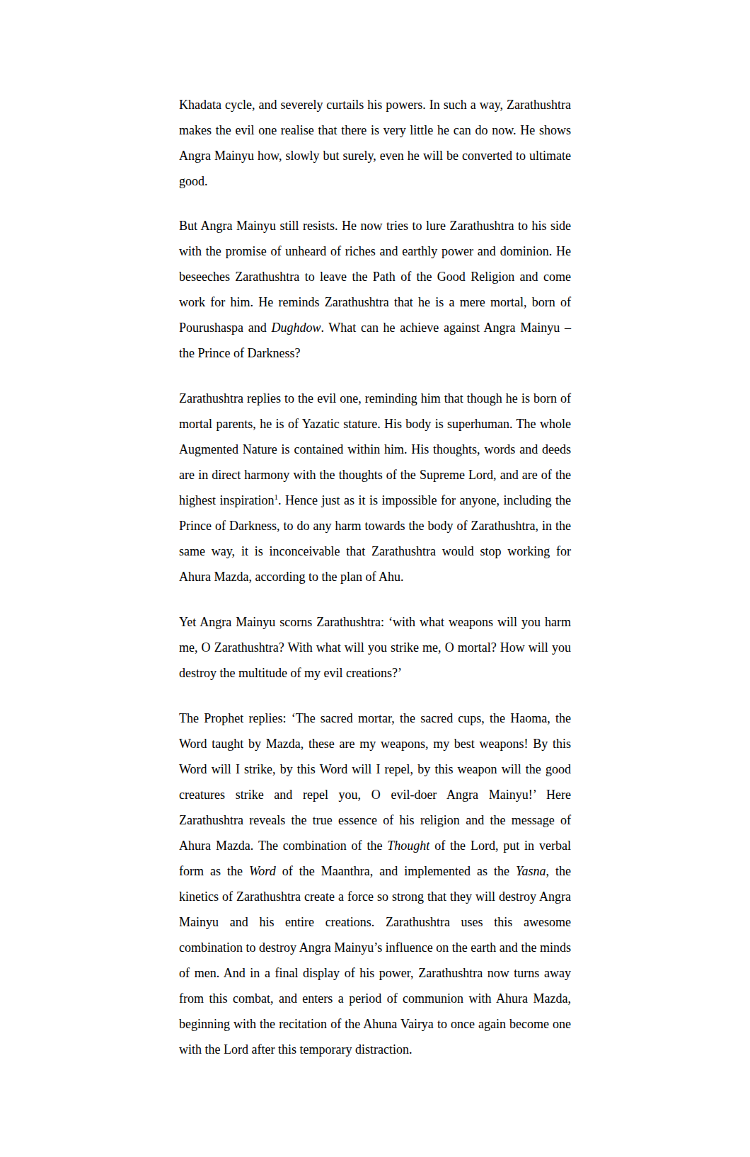Khadata cycle, and severely curtails his powers. In such a way, Zarathushtra makes the evil one realise that there is very little he can do now. He shows Angra Mainyu how, slowly but surely, even he will be converted to ultimate good.
But Angra Mainyu still resists. He now tries to lure Zarathushtra to his side with the promise of unheard of riches and earthly power and dominion. He beseeches Zarathushtra to leave the Path of the Good Religion and come work for him. He reminds Zarathushtra that he is a mere mortal, born of Pourushaspa and Dughdow. What can he achieve against Angra Mainyu – the Prince of Darkness?
Zarathushtra replies to the evil one, reminding him that though he is born of mortal parents, he is of Yazatic stature. His body is superhuman. The whole Augmented Nature is contained within him. His thoughts, words and deeds are in direct harmony with the thoughts of the Supreme Lord, and are of the highest inspiration1. Hence just as it is impossible for anyone, including the Prince of Darkness, to do any harm towards the body of Zarathushtra, in the same way, it is inconceivable that Zarathushtra would stop working for Ahura Mazda, according to the plan of Ahu.
Yet Angra Mainyu scorns Zarathushtra: ‘with what weapons will you harm me, O Zarathushtra? With what will you strike me, O mortal? How will you destroy the multitude of my evil creations?’
The Prophet replies: ‘The sacred mortar, the sacred cups, the Haoma, the Word taught by Mazda, these are my weapons, my best weapons! By this Word will I strike, by this Word will I repel, by this weapon will the good creatures strike and repel you, O evil-doer Angra Mainyu!’ Here Zarathushtra reveals the true essence of his religion and the message of Ahura Mazda. The combination of the Thought of the Lord, put in verbal form as the Word of the Maanthra, and implemented as the Yasna, the kinetics of Zarathushtra create a force so strong that they will destroy Angra Mainyu and his entire creations. Zarathushtra uses this awesome combination to destroy Angra Mainyu’s influence on the earth and the minds of men. And in a final display of his power, Zarathushtra now turns away from this combat, and enters a period of communion with Ahura Mazda, beginning with the recitation of the Ahuna Vairya to once again become one with the Lord after this temporary distraction.